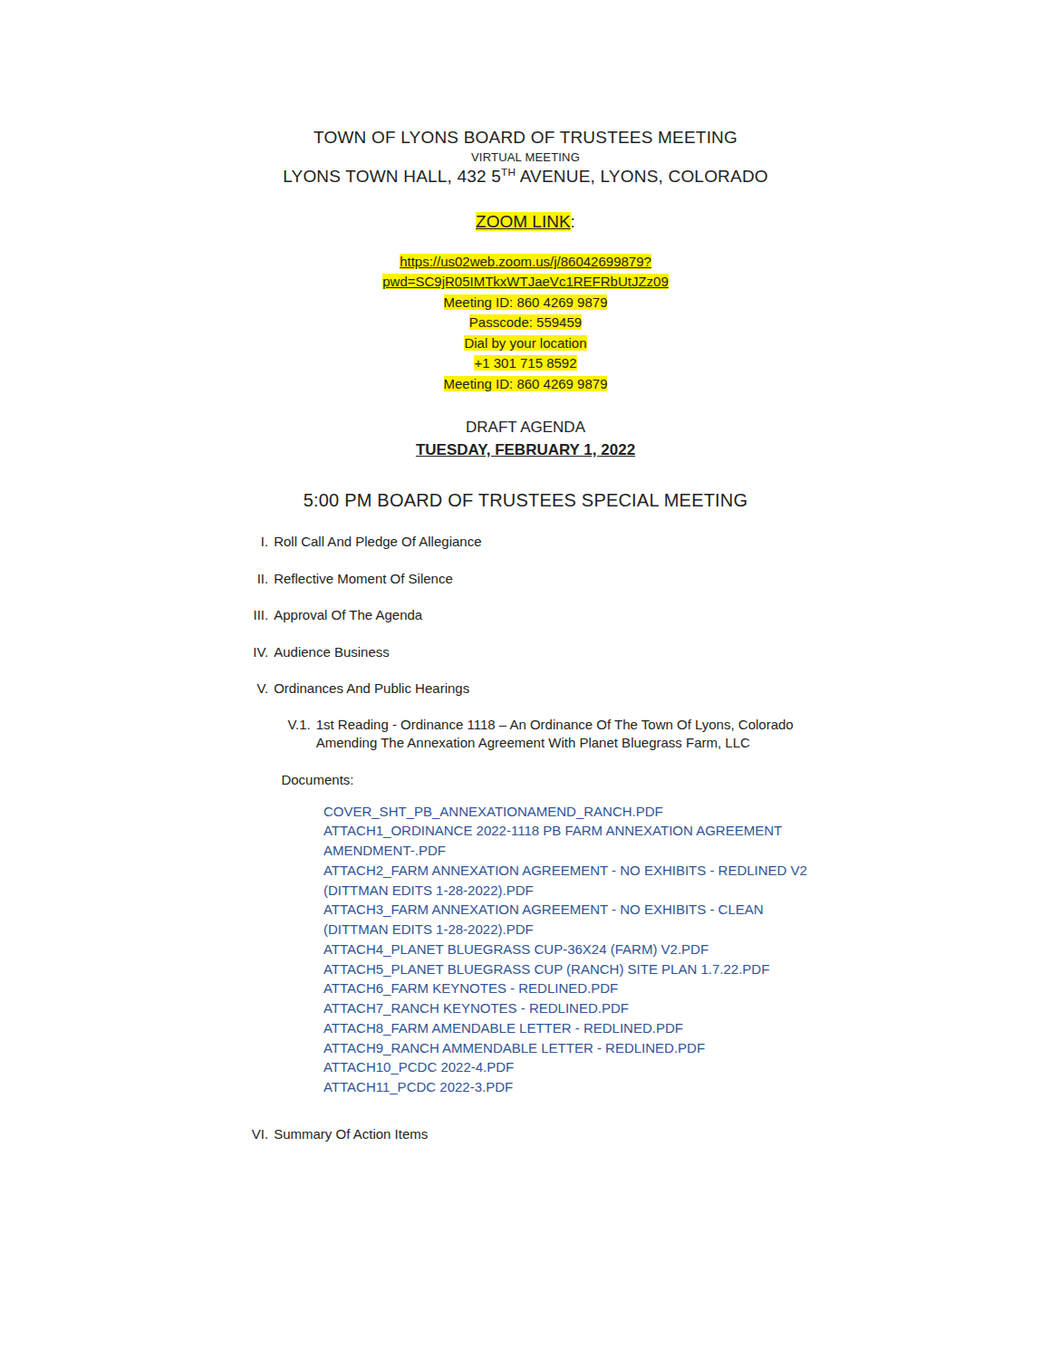TOWN OF LYONS BOARD OF TRUSTEES MEETING
VIRTUAL MEETING
LYONS TOWN HALL, 432 5TH AVENUE, LYONS, COLORADO
ZOOM LINK:
https://us02web.zoom.us/j/86042699879?
pwd=SC9jR05IMTkxWTJaeVc1REFRbUtJZz09
Meeting ID: 860 4269 9879
Passcode: 559459
Dial by your location
+1 301 715 8592
Meeting ID: 860 4269 9879
DRAFT AGENDA
TUESDAY, FEBRUARY 1, 2022
5:00 PM BOARD OF TRUSTEES SPECIAL MEETING
I. Roll Call And Pledge Of Allegiance
II. Reflective Moment Of Silence
III. Approval Of The Agenda
IV. Audience Business
V. Ordinances And Public Hearings
V.1. 1st Reading - Ordinance 1118 – An Ordinance Of The Town Of Lyons, Colorado Amending The Annexation Agreement With Planet Bluegrass Farm, LLC
Documents:
COVER_SHT_PB_ANNEXATIONAMEND_RANCH.PDF
ATTACH1_ORDINANCE 2022-1118 PB FARM ANNEXATION AGREEMENT AMENDMENT-.PDF
ATTACH2_FARM ANNEXATION AGREEMENT - NO EXHIBITS - REDLINED V2 (DITTMAN EDITS 1-28-2022).PDF
ATTACH3_FARM ANNEXATION AGREEMENT - NO EXHIBITS - CLEAN (DITTMAN EDITS 1-28-2022).PDF
ATTACH4_PLANET BLUEGRASS CUP-36X24 (FARM) V2.PDF
ATTACH5_PLANET BLUEGRASS CUP (RANCH) SITE PLAN 1.7.22.PDF
ATTACH6_FARM KEYNOTES - REDLINED.PDF
ATTACH7_RANCH KEYNOTES - REDLINED.PDF
ATTACH8_FARM AMENDABLE LETTER - REDLINED.PDF
ATTACH9_RANCH AMMENDABLE LETTER - REDLINED.PDF
ATTACH10_PCDC 2022-4.PDF
ATTACH11_PCDC 2022-3.PDF
VI. Summary Of Action Items